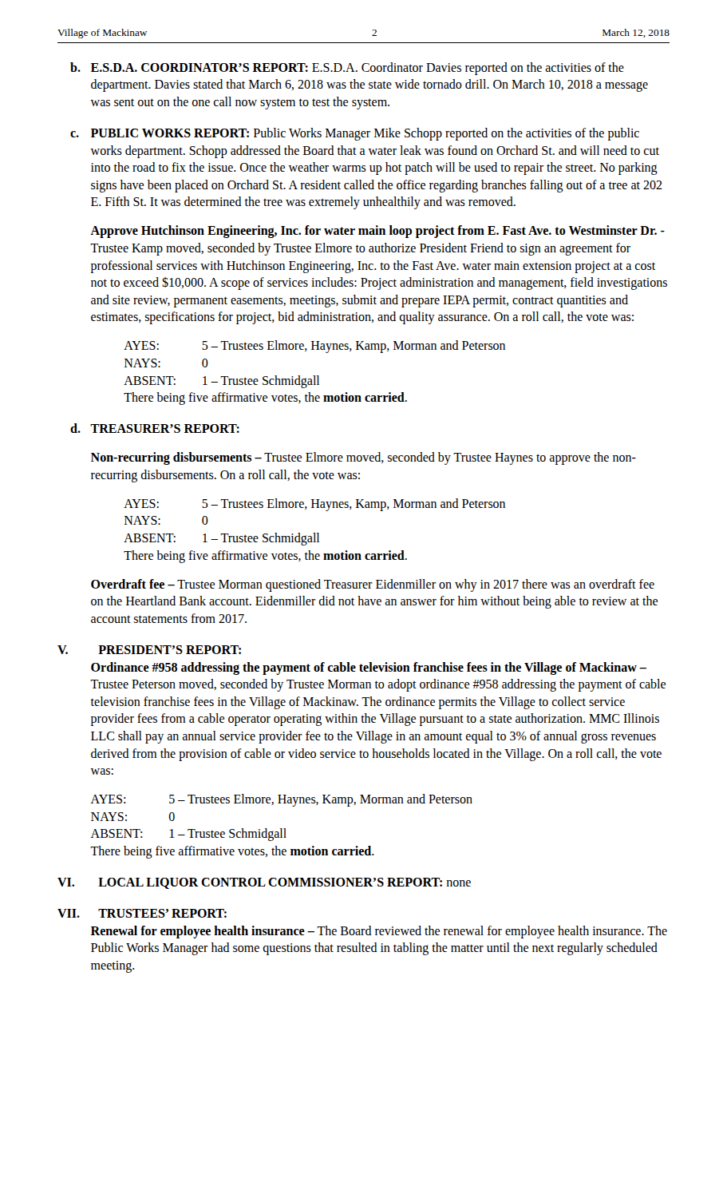Village of Mackinaw 2 March 12, 2018
b.
E.S.D.A. COORDINATOR’S REPORT: E.S.D.A. Coordinator Davies reported on the activities of the department. Davies stated that March 6, 2018 was the state wide tornado drill. On March 10, 2018 a message was sent out on the one call now system to test the system.
c.
PUBLIC WORKS REPORT: Public Works Manager Mike Schopp reported on the activities of the public works department. Schopp addressed the Board that a water leak was found on Orchard St. and will need to cut into the road to fix the issue. Once the weather warms up hot patch will be used to repair the street. No parking signs have been placed on Orchard St. A resident called the office regarding branches falling out of a tree at 202 E. Fifth St. It was determined the tree was extremely unhealthily and was removed.
Approve Hutchinson Engineering, Inc. for water main loop project from E. Fast Ave. to Westminster Dr. - Trustee Kamp moved, seconded by Trustee Elmore to authorize President Friend to sign an agreement for professional services with Hutchinson Engineering, Inc. to the Fast Ave. water main extension project at a cost not to exceed $10,000. A scope of services includes: Project administration and management, field investigations and site review, permanent easements, meetings, submit and prepare IEPA permit, contract quantities and estimates, specifications for project, bid administration, and quality assurance. On a roll call, the vote was:
| AYES: | 5 – Trustees Elmore, Haynes, Kamp, Morman and Peterson |
| NAYS: | 0 |
| ABSENT: | 1 – Trustee Schmidgall |
There being five affirmative votes, the motion carried.
d.
TREASURER’S REPORT:
Non-recurring disbursements – Trustee Elmore moved, seconded by Trustee Haynes to approve the non-recurring disbursements. On a roll call, the vote was:
| AYES: | 5 – Trustees Elmore, Haynes, Kamp, Morman and Peterson |
| NAYS: | 0 |
| ABSENT: | 1 – Trustee Schmidgall |
There being five affirmative votes, the motion carried.
Overdraft fee – Trustee Morman questioned Treasurer Eidenmiller on why in 2017 there was an overdraft fee on the Heartland Bank account. Eidenmiller did not have an answer for him without being able to review at the account statements from 2017.
V. PRESIDENT’S REPORT:
Ordinance #958 addressing the payment of cable television franchise fees in the Village of Mackinaw – Trustee Peterson moved, seconded by Trustee Morman to adopt ordinance #958 addressing the payment of cable television franchise fees in the Village of Mackinaw. The ordinance permits the Village to collect service provider fees from a cable operator operating within the Village pursuant to a state authorization. MMC Illinois LLC shall pay an annual service provider fee to the Village in an amount equal to 3% of annual gross revenues derived from the provision of cable or video service to households located in the Village. On a roll call, the vote was:
| AYES: | 5 – Trustees Elmore, Haynes, Kamp, Morman and Peterson |
| NAYS: | 0 |
| ABSENT: | 1 – Trustee Schmidgall |
There being five affirmative votes, the motion carried.
VI. LOCAL LIQUOR CONTROL COMMISSIONER’S REPORT: none
VII. TRUSTEES’ REPORT:
Renewal for employee health insurance – The Board reviewed the renewal for employee health insurance. The Public Works Manager had some questions that resulted in tabling the matter until the next regularly scheduled meeting.